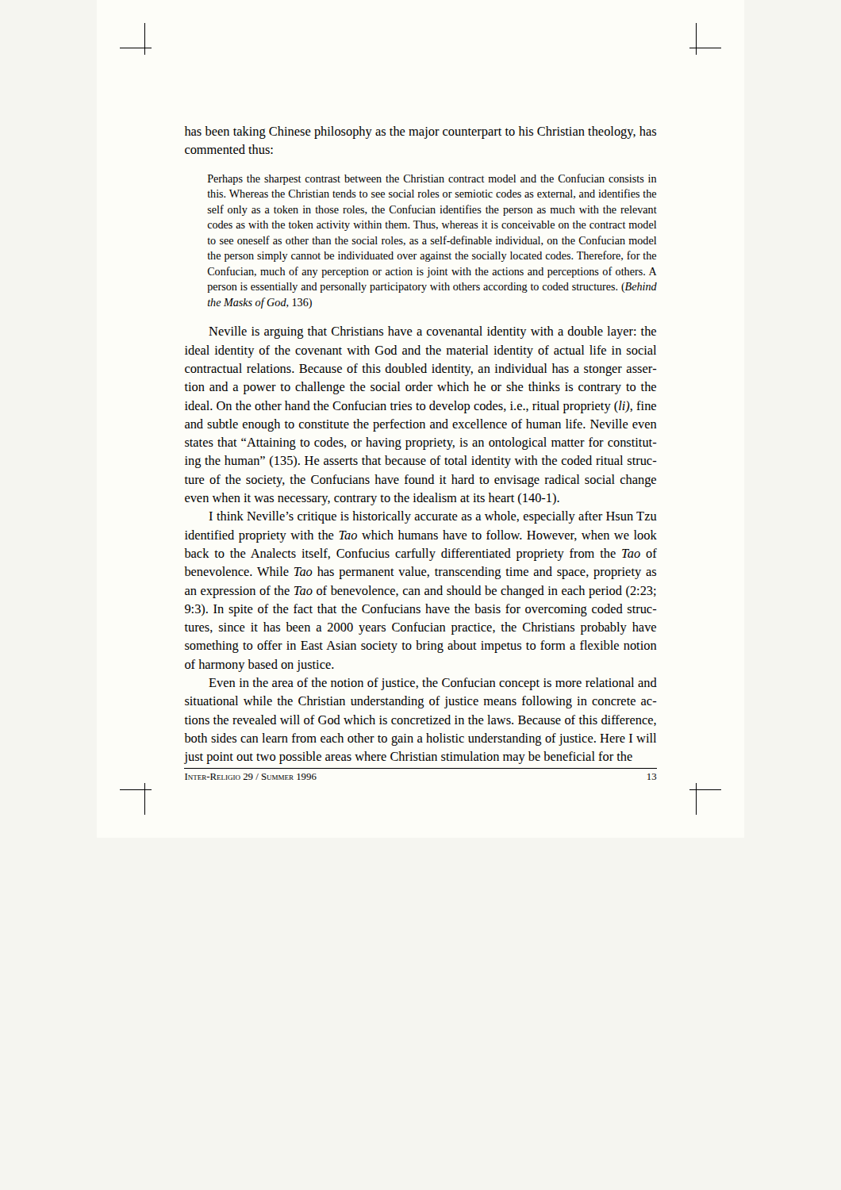has been taking Chinese philosophy as the major counterpart to his Christian theology, has commented thus:
Perhaps the sharpest contrast between the Christian contract model and the Confucian consists in this. Whereas the Christian tends to see social roles or semiotic codes as external, and identifies the self only as a token in those roles, the Confucian identifies the person as much with the relevant codes as with the token activity within them. Thus, whereas it is conceivable on the contract model to see oneself as other than the social roles, as a self-definable individual, on the Confucian model the person simply cannot be individuated over against the socially located codes. Therefore, for the Confucian, much of any perception or action is joint with the actions and perceptions of others. A person is essentially and personally participatory with others according to coded structures. (Behind the Masks of God, 136)
Neville is arguing that Christians have a covenantal identity with a double layer: the ideal identity of the covenant with God and the material identity of actual life in social contractual relations. Because of this doubled identity, an individual has a stonger assertion and a power to challenge the social order which he or she thinks is contrary to the ideal. On the other hand the Confucian tries to develop codes, i.e., ritual propriety (li), fine and subtle enough to constitute the perfection and excellence of human life. Neville even states that “Attaining to codes, or having propriety, is an ontological matter for constituting the human” (135). He asserts that because of total identity with the coded ritual structure of the society, the Confucians have found it hard to envisage radical social change even when it was necessary, contrary to the idealism at its heart (140-1).
I think Neville’s critique is historically accurate as a whole, especially after Hsun Tzu identified propriety with the Tao which humans have to follow. However, when we look back to the Analects itself, Confucius carfully differentiated propriety from the Tao of benevolence. While Tao has permanent value, transcending time and space, propriety as an expression of the Tao of benevolence, can and should be changed in each period (2:23; 9:3). In spite of the fact that the Confucians have the basis for overcoming coded structures, since it has been a 2000 years Confucian practice, the Christians probably have something to offer in East Asian society to bring about impetus to form a flexible notion of harmony based on justice.
Even in the area of the notion of justice, the Confucian concept is more relational and situational while the Christian understanding of justice means following in concrete actions the revealed will of God which is concretized in the laws. Because of this difference, both sides can learn from each other to gain a holistic understanding of justice. Here I will just point out two possible areas where Christian stimulation may be beneficial for the
Inter-Religio 29 / Summer 1996 13